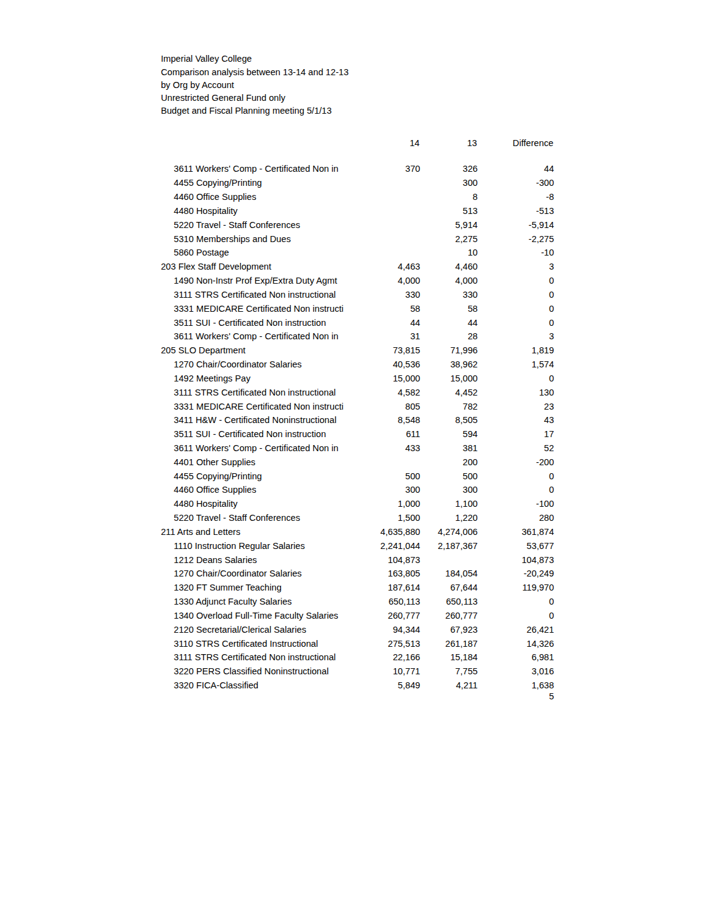Imperial Valley College
Comparison analysis between 13-14 and 12-13
by Org by Account
Unrestricted General Fund only
Budget and Fiscal Planning meeting 5/1/13
| | 14 | 13 | Difference |
| --- | --- | --- | --- |
| 3611 Workers' Comp - Certificated Non in | 370 | 326 | 44 |
| 4455 Copying/Printing | | 300 | -300 |
| 4460 Office Supplies | | 8 | -8 |
| 4480 Hospitality | | 513 | -513 |
| 5220 Travel - Staff Conferences | | 5,914 | -5,914 |
| 5310 Memberships and Dues | | 2,275 | -2,275 |
| 5860 Postage | | 10 | -10 |
| 203 Flex Staff Development | 4,463 | 4,460 | 3 |
| 1490 Non-Instr Prof Exp/Extra Duty Agmt | 4,000 | 4,000 | 0 |
| 3111 STRS Certificated Non instructional | 330 | 330 | 0 |
| 3331 MEDICARE Certificated Non instructi | 58 | 58 | 0 |
| 3511 SUI - Certificated Non instruction | 44 | 44 | 0 |
| 3611 Workers' Comp - Certificated Non in | 31 | 28 | 3 |
| 205 SLO Department | 73,815 | 71,996 | 1,819 |
| 1270 Chair/Coordinator Salaries | 40,536 | 38,962 | 1,574 |
| 1492 Meetings Pay | 15,000 | 15,000 | 0 |
| 3111 STRS Certificated Non instructional | 4,582 | 4,452 | 130 |
| 3331 MEDICARE Certificated Non instructi | 805 | 782 | 23 |
| 3411 H&W - Certificated Noninstructional | 8,548 | 8,505 | 43 |
| 3511 SUI - Certificated Non instruction | 611 | 594 | 17 |
| 3611 Workers' Comp - Certificated Non in | 433 | 381 | 52 |
| 4401 Other Supplies | | 200 | -200 |
| 4455 Copying/Printing | 500 | 500 | 0 |
| 4460 Office Supplies | 300 | 300 | 0 |
| 4480 Hospitality | 1,000 | 1,100 | -100 |
| 5220 Travel - Staff Conferences | 1,500 | 1,220 | 280 |
| 211 Arts and Letters | 4,635,880 | 4,274,006 | 361,874 |
| 1110 Instruction Regular Salaries | 2,241,044 | 2,187,367 | 53,677 |
| 1212 Deans Salaries | 104,873 | | 104,873 |
| 1270 Chair/Coordinator Salaries | 163,805 | 184,054 | -20,249 |
| 1320 FT Summer Teaching | 187,614 | 67,644 | 119,970 |
| 1330 Adjunct Faculty Salaries | 650,113 | 650,113 | 0 |
| 1340 Overload Full-Time Faculty Salaries | 260,777 | 260,777 | 0 |
| 2120 Secretarial/Clerical Salaries | 94,344 | 67,923 | 26,421 |
| 3110 STRS Certificated Instructional | 275,513 | 261,187 | 14,326 |
| 3111 STRS Certificated Non instructional | 22,166 | 15,184 | 6,981 |
| 3220 PERS Classified Noninstructional | 10,771 | 7,755 | 3,016 |
| 3320 FICA-Classified | 5,849 | 4,211 | 1,638 |
5